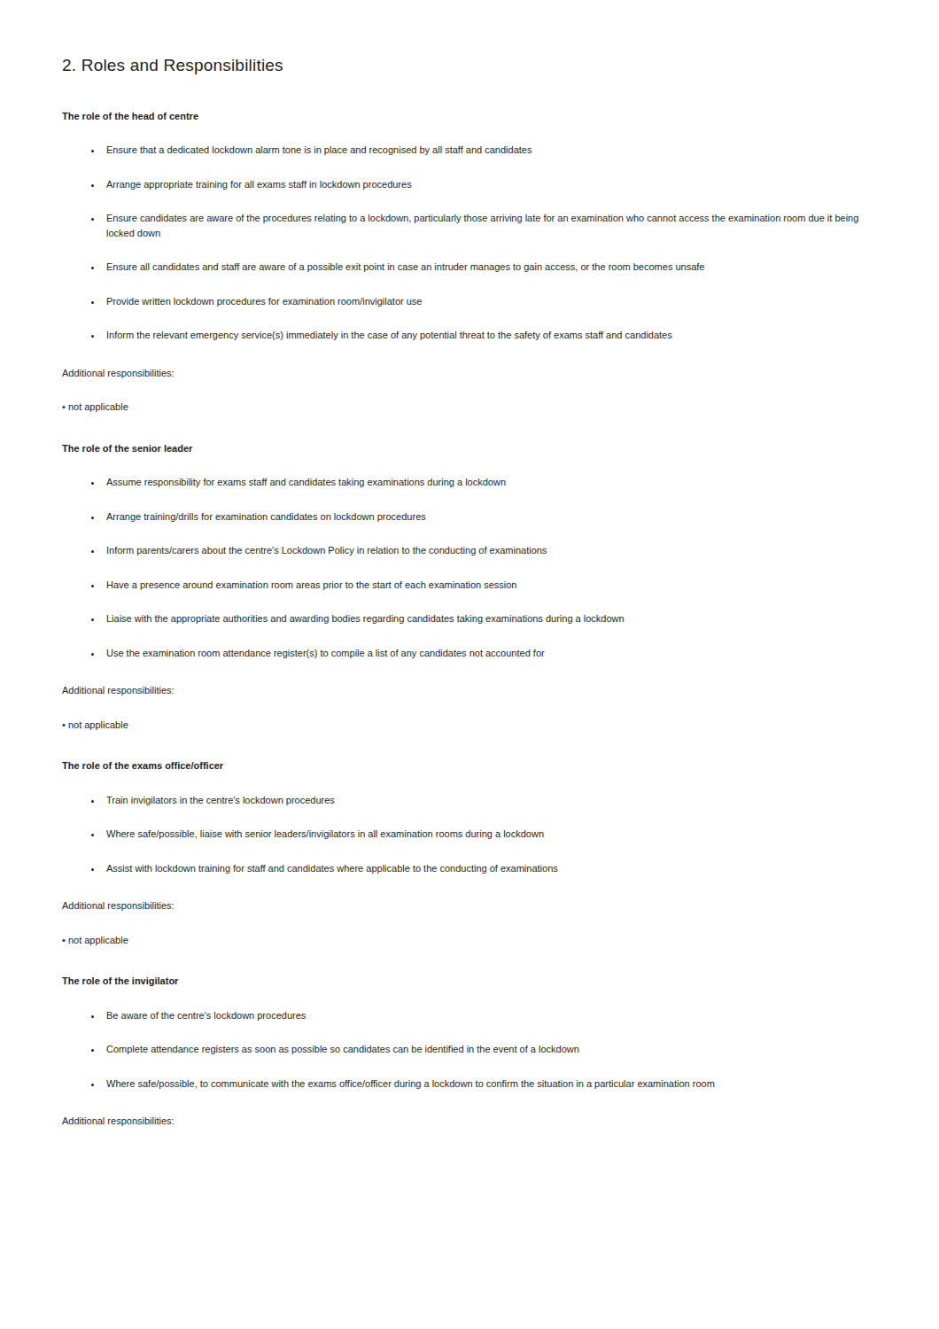2. Roles and Responsibilities
The role of the head of centre
Ensure that a dedicated lockdown alarm tone is in place and recognised by all staff and candidates
Arrange appropriate training for all exams staff in lockdown procedures
Ensure candidates are aware of the procedures relating to a lockdown, particularly those arriving late for an examination who cannot access the examination room due it being locked down
Ensure all candidates and staff are aware of a possible exit point in case an intruder manages to gain access, or the room becomes unsafe
Provide written lockdown procedures for examination room/invigilator use
Inform the relevant emergency service(s) immediately in the case of any potential threat to the safety of exams staff and candidates
Additional responsibilities:
• not applicable
The role of the senior leader
Assume responsibility for exams staff and candidates taking examinations during a lockdown
Arrange training/drills for examination candidates on lockdown procedures
Inform parents/carers about the centre's Lockdown Policy in relation to the conducting of examinations
Have a presence around examination room areas prior to the start of each examination session
Liaise with the appropriate authorities and awarding bodies regarding candidates taking examinations during a lockdown
Use the examination room attendance register(s) to compile a list of any candidates not accounted for
Additional responsibilities:
• not applicable
The role of the exams office/officer
Train invigilators in the centre's lockdown procedures
Where safe/possible, liaise with senior leaders/invigilators in all examination rooms during a lockdown
Assist with lockdown training for staff and candidates where applicable to the conducting of examinations
Additional responsibilities:
• not applicable
The role of the invigilator
Be aware of the centre's lockdown procedures
Complete attendance registers as soon as possible so candidates can be identified in the event of a lockdown
Where safe/possible, to communicate with the exams office/officer during a lockdown to confirm the situation in a particular examination room
Additional responsibilities: